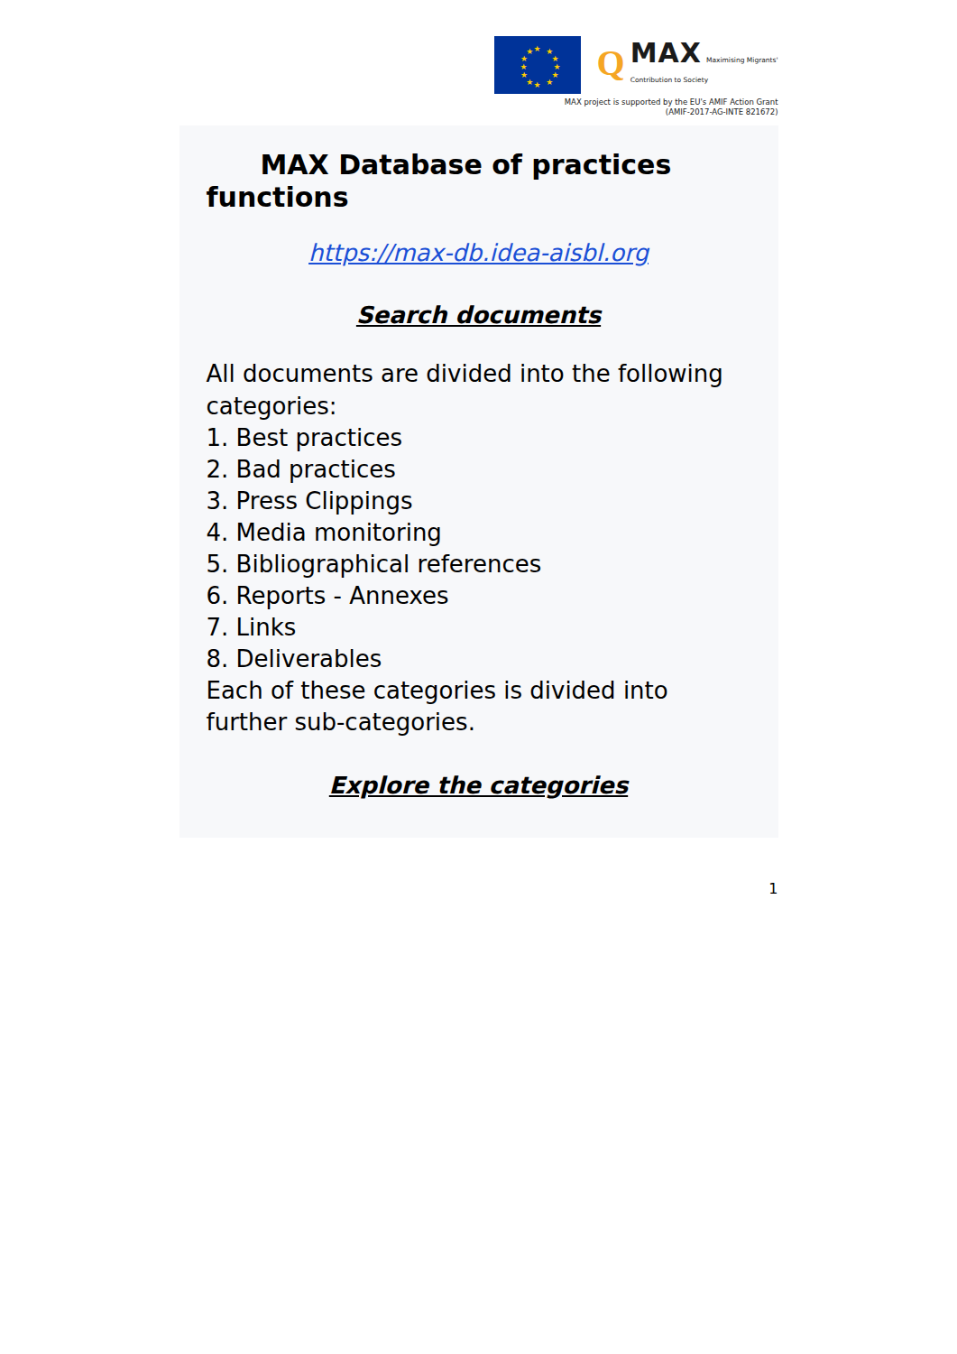★ ★ ★ ★ ★ ★ ★ ★ ★ ★ ★ ★
Q MAX Maximising Migrants'
Contribution to Society
MAX project is supported by the EU's AMIF Action Grant
(AMIF-2017-AG-INTE 821672)
MAX Database of practices functions
https://max-db.idea-aisbl.org
Search documents
All documents are divided into the following categories:
1. Best practices
2. Bad practices
3. Press Clippings
4. Media monitoring
5. Bibliographical references
6. Reports - Annexes
7. Links
8. Deliverables
Each of these categories is divided into further sub-categories.
Explore the categories
1